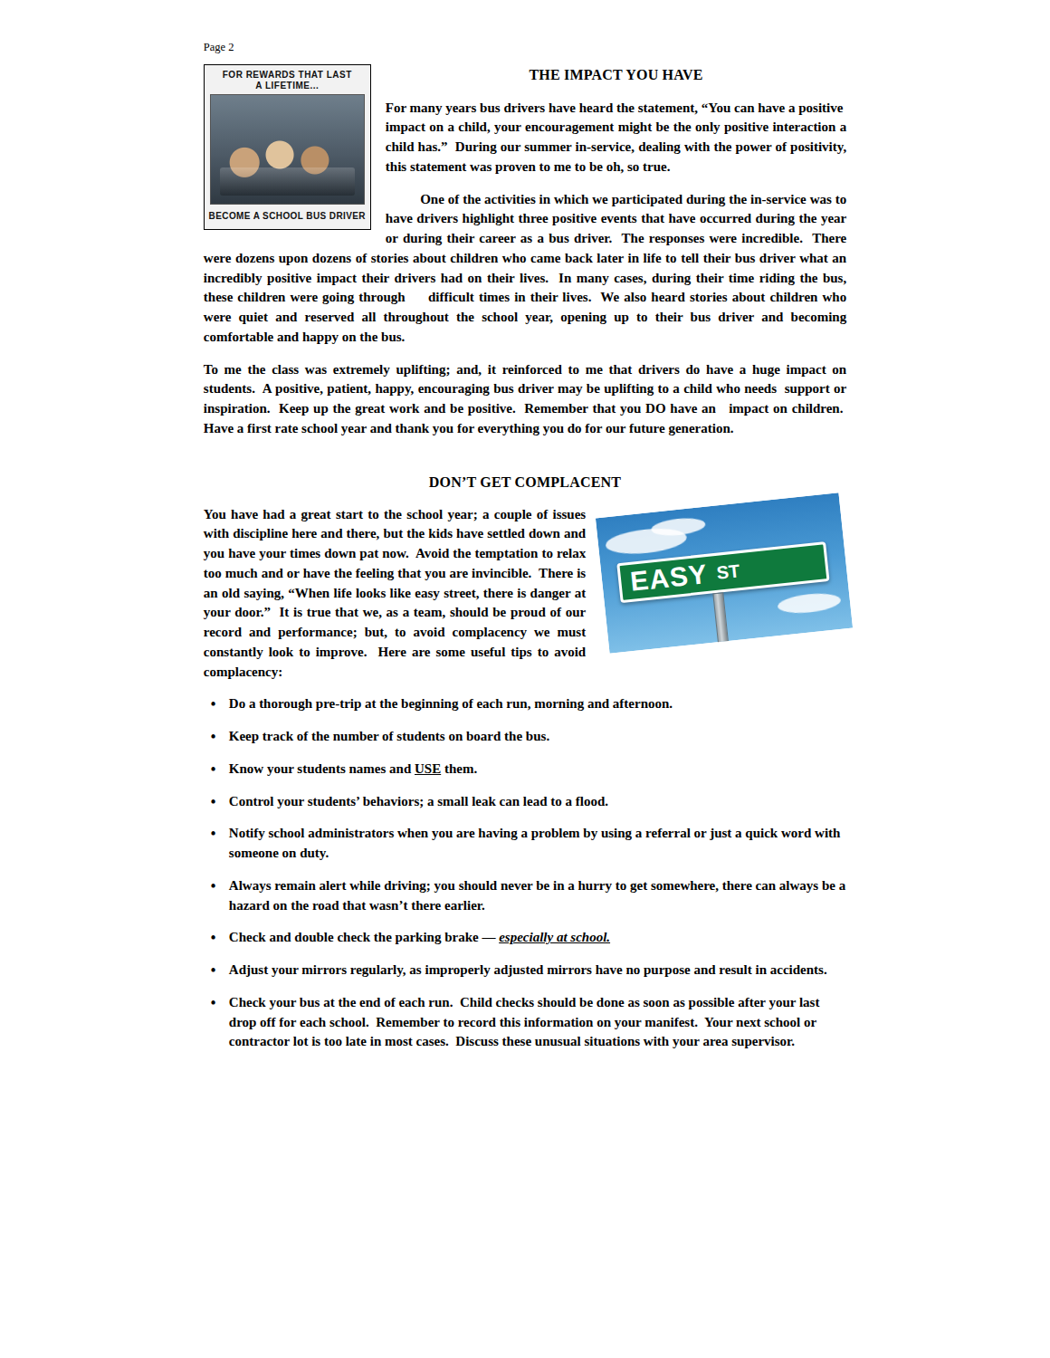Page 2
FOR REWARDS THAT LAST
A LIFETIME...
BECOME A SCHOOL BUS DRIVER
THE IMPACT YOU HAVE
For many years bus drivers have heard the statement, “You can have a positive impact on a child, your encouragement might be the only positive interaction a child has.” During our summer in-service, dealing with the power of positivity, this statement was proven to me to be oh, so true.
One of the activities in which we participated during the in-service was to have drivers highlight three positive events that have occurred during the year or during their career as a bus driver. The responses were incredible. There were dozens upon dozens of stories about children who came back later in life to tell their bus driver what an incredibly positive impact their drivers had on their lives. In many cases, during their time riding the bus, these children were going through difficult times in their lives. We also heard stories about children who were quiet and reserved all throughout the school year, opening up to their bus driver and becoming comfortable and happy on the bus.
To me the class was extremely uplifting; and, it reinforced to me that drivers do have a huge impact on students. A positive, patient, happy, encouraging bus driver may be uplifting to a child who needs support or inspiration. Keep up the great work and be positive. Remember that you DO have an impact on children. Have a first rate school year and thank you for everything you do for our future generation.
DON’T GET COMPLACENT
EASY ST
You have had a great start to the school year; a couple of issues with discipline here and there, but the kids have settled down and you have your times down pat now. Avoid the temptation to relax too much and or have the feeling that you are invincible. There is an old saying, “When life looks like easy street, there is danger at your door.” It is true that we, as a team, should be proud of our record and performance; but, to avoid complacency we must constantly look to improve. Here are some useful tips to avoid complacency:
Do a thorough pre-trip at the beginning of each run, morning and afternoon.
Keep track of the number of students on board the bus.
Know your students names and USE them.
Control your students’ behaviors; a small leak can lead to a flood.
Notify school administrators when you are having a problem by using a referral or just a quick word with someone on duty.
Always remain alert while driving; you should never be in a hurry to get somewhere, there can always be a hazard on the road that wasn’t there earlier.
Check and double check the parking brake — especially at school.
Adjust your mirrors regularly, as improperly adjusted mirrors have no purpose and result in accidents.
Check your bus at the end of each run. Child checks should be done as soon as possible after your last drop off for each school. Remember to record this information on your manifest. Your next school or contractor lot is too late in most cases. Discuss these unusual situations with your area supervisor.